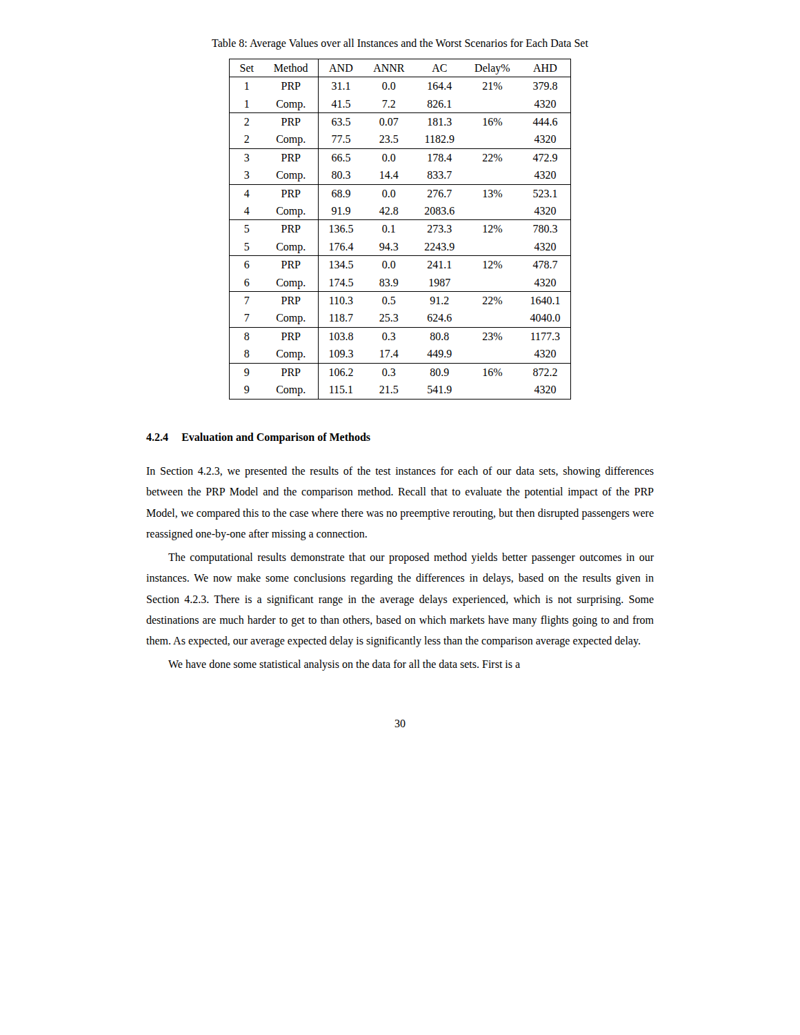Table 8: Average Values over all Instances and the Worst Scenarios for Each Data Set
| Set | Method | AND | ANNR | AC | Delay% | AHD |
| --- | --- | --- | --- | --- | --- | --- |
| 1 | PRP | 31.1 | 0.0 | 164.4 | 21% | 379.8 |
| 1 | Comp. | 41.5 | 7.2 | 826.1 | | 4320 |
| 2 | PRP | 63.5 | 0.07 | 181.3 | 16% | 444.6 |
| 2 | Comp. | 77.5 | 23.5 | 1182.9 | | 4320 |
| 3 | PRP | 66.5 | 0.0 | 178.4 | 22% | 472.9 |
| 3 | Comp. | 80.3 | 14.4 | 833.7 | | 4320 |
| 4 | PRP | 68.9 | 0.0 | 276.7 | 13% | 523.1 |
| 4 | Comp. | 91.9 | 42.8 | 2083.6 | | 4320 |
| 5 | PRP | 136.5 | 0.1 | 273.3 | 12% | 780.3 |
| 5 | Comp. | 176.4 | 94.3 | 2243.9 | | 4320 |
| 6 | PRP | 134.5 | 0.0 | 241.1 | 12% | 478.7 |
| 6 | Comp. | 174.5 | 83.9 | 1987 | | 4320 |
| 7 | PRP | 110.3 | 0.5 | 91.2 | 22% | 1640.1 |
| 7 | Comp. | 118.7 | 25.3 | 624.6 | | 4040.0 |
| 8 | PRP | 103.8 | 0.3 | 80.8 | 23% | 1177.3 |
| 8 | Comp. | 109.3 | 17.4 | 449.9 | | 4320 |
| 9 | PRP | 106.2 | 0.3 | 80.9 | 16% | 872.2 |
| 9 | Comp. | 115.1 | 21.5 | 541.9 | | 4320 |
4.2.4 Evaluation and Comparison of Methods
In Section 4.2.3, we presented the results of the test instances for each of our data sets, showing differences between the PRP Model and the comparison method. Recall that to evaluate the potential impact of the PRP Model, we compared this to the case where there was no preemptive rerouting, but then disrupted passengers were reassigned one-by-one after missing a connection.
The computational results demonstrate that our proposed method yields better passenger outcomes in our instances. We now make some conclusions regarding the differences in delays, based on the results given in Section 4.2.3. There is a significant range in the average delays experienced, which is not surprising. Some destinations are much harder to get to than others, based on which markets have many flights going to and from them. As expected, our average expected delay is significantly less than the comparison average expected delay.
We have done some statistical analysis on the data for all the data sets. First is a
30